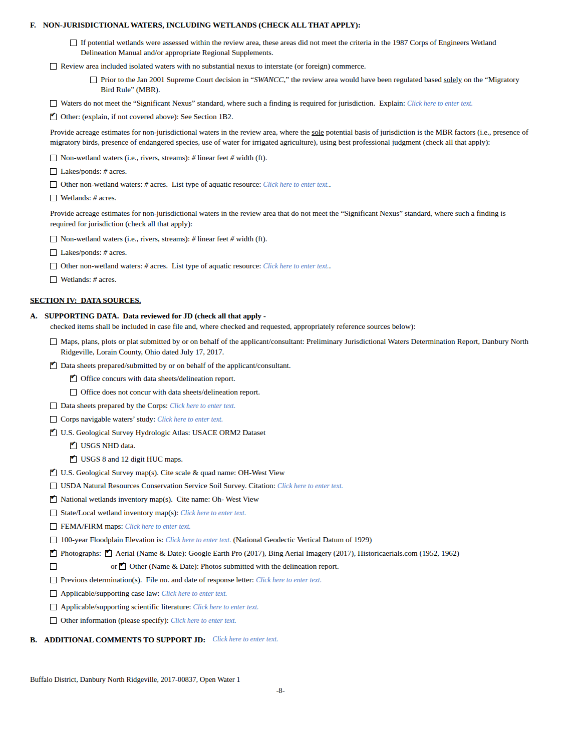F. NON-JURISDICTIONAL WATERS, INCLUDING WETLANDS (CHECK ALL THAT APPLY):
If potential wetlands were assessed within the review area, these areas did not meet the criteria in the 1987 Corps of Engineers Wetland Delineation Manual and/or appropriate Regional Supplements.
Review area included isolated waters with no substantial nexus to interstate (or foreign) commerce.
Prior to the Jan 2001 Supreme Court decision in “SWANCC,” the review area would have been regulated based solely on the “Migratory Bird Rule” (MBR).
Waters do not meet the “Significant Nexus” standard, where such a finding is required for jurisdiction. Explain: Click here to enter text.
Other: (explain, if not covered above): See Section 1B2.
Provide acreage estimates for non-jurisdictional waters in the review area, where the sole potential basis of jurisdiction is the MBR factors (i.e., presence of migratory birds, presence of endangered species, use of water for irrigated agriculture), using best professional judgment (check all that apply):
Non-wetland waters (i.e., rivers, streams): # linear feet # width (ft).
Lakes/ponds: # acres.
Other non-wetland waters: # acres. List type of aquatic resource: Click here to enter text..
Wetlands: # acres.
Provide acreage estimates for non-jurisdictional waters in the review area that do not meet the “Significant Nexus” standard, where such a finding is required for jurisdiction (check all that apply):
Non-wetland waters (i.e., rivers, streams): # linear feet # width (ft).
Lakes/ponds: # acres.
Other non-wetland waters: # acres. List type of aquatic resource: Click here to enter text..
Wetlands: # acres.
SECTION IV: DATA SOURCES.
A. SUPPORTING DATA. Data reviewed for JD (check all that apply -
checked items shall be included in case file and, where checked and requested, appropriately reference sources below):
Maps, plans, plots or plat submitted by or on behalf of the applicant/consultant: Preliminary Jurisdictional Waters Determination Report, Danbury North Ridgeville, Lorain County, Ohio dated July 17, 2017.
Data sheets prepared/submitted by or on behalf of the applicant/consultant.
Office concurs with data sheets/delineation report.
Office does not concur with data sheets/delineation report.
Data sheets prepared by the Corps: Click here to enter text.
Corps navigable waters’ study: Click here to enter text.
U.S. Geological Survey Hydrologic Atlas: USACE ORM2 Dataset
USGS NHD data.
USGS 8 and 12 digit HUC maps.
U.S. Geological Survey map(s). Cite scale & quad name: OH-West View
USDA Natural Resources Conservation Service Soil Survey. Citation: Click here to enter text.
National wetlands inventory map(s). Cite name: Oh- West View
State/Local wetland inventory map(s): Click here to enter text.
FEMA/FIRM maps: Click here to enter text.
100-year Floodplain Elevation is: Click here to enter text. (National Geodectic Vertical Datum of 1929)
Photographs: Aerial (Name & Date): Google Earth Pro (2017), Bing Aerial Imagery (2017), Historicaerials.com (1952, 1962)
or Other (Name & Date): Photos submitted with the delineation report.
Previous determination(s). File no. and date of response letter: Click here to enter text.
Applicable/supporting case law: Click here to enter text.
Applicable/supporting scientific literature: Click here to enter text.
Other information (please specify): Click here to enter text.
B. ADDITIONAL COMMENTS TO SUPPORT JD: Click here to enter text.
Buffalo District, Danbury North Ridgeville, 2017-00837, Open Water 1
-8-